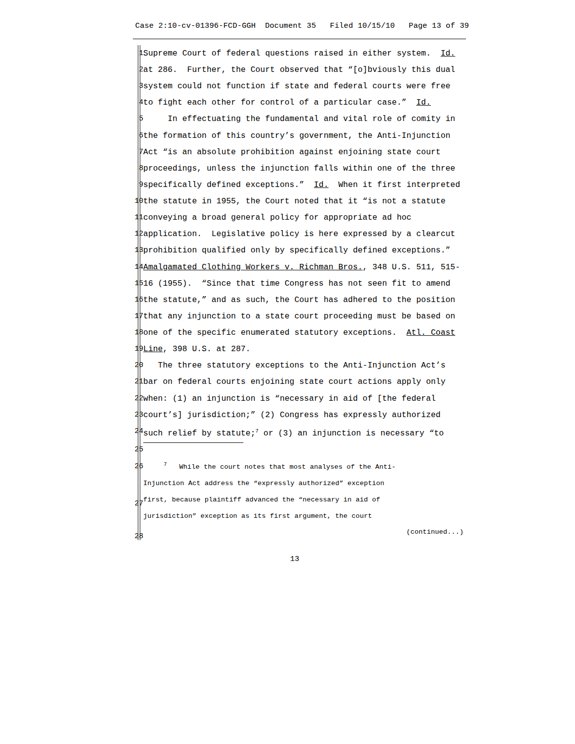Case 2:10-cv-01396-FCD-GGH Document 35 Filed 10/15/10 Page 13 of 39
| 1 | Supreme Court of federal questions raised in either system. Id. |
| 2 | at 286. Further, the Court observed that “[o]bviously this dual |
| 3 | system could not function if state and federal courts were free |
| 4 | to fight each other for control of a particular case.” Id. |
| 5 | In effectuating the fundamental and vital role of comity in |
| 6 | the formation of this country’s government, the Anti-Injunction |
| 7 | Act “is an absolute prohibition against enjoining state court |
| 8 | proceedings, unless the injunction falls within one of the three |
| 9 | specifically defined exceptions.” Id. When it first interpreted |
| 10 | the statute in 1955, the Court noted that it “is not a statute |
| 11 | conveying a broad general policy for appropriate ad hoc |
| 12 | application. Legislative policy is here expressed by a clearcut |
| 13 | prohibition qualified only by specifically defined exceptions.” |
| 14 | Amalgamated Clothing Workers v. Richman Bros. , 348 U.S. 511, 515- |
| 15 | 16 (1955). “Since that time Congress has not seen fit to amend |
| 16 | the statute,” and as such, the Court has adhered to the position |
| 17 | that any injunction to a state court proceeding must be based on |
| 18 | one of the specific enumerated statutory exceptions. Atl. Coast |
| 19 | Line , 398 U.S. at 287. |
| 20 | The three statutory exceptions to the Anti-Injunction Act’s |
| 21 | bar on federal courts enjoining state court actions apply only |
| 22 | when: (1) an injunction is “necessary in aid of [the federal |
| 23 | court’s] jurisdiction;” (2) Congress has expressly authorized |
| 24 | such relief by statute; 7 or (3) an injunction is necessary “to |
| 25 | |
| 26 | 7 While the court notes that most analyses of the Anti- |
| 27 | Injunction Act address the “expressly authorized” exception first, because plaintiff advanced the “necessary in aid of |
| 28 | jurisdiction” exception as its first argument, the court (continued...) |
13